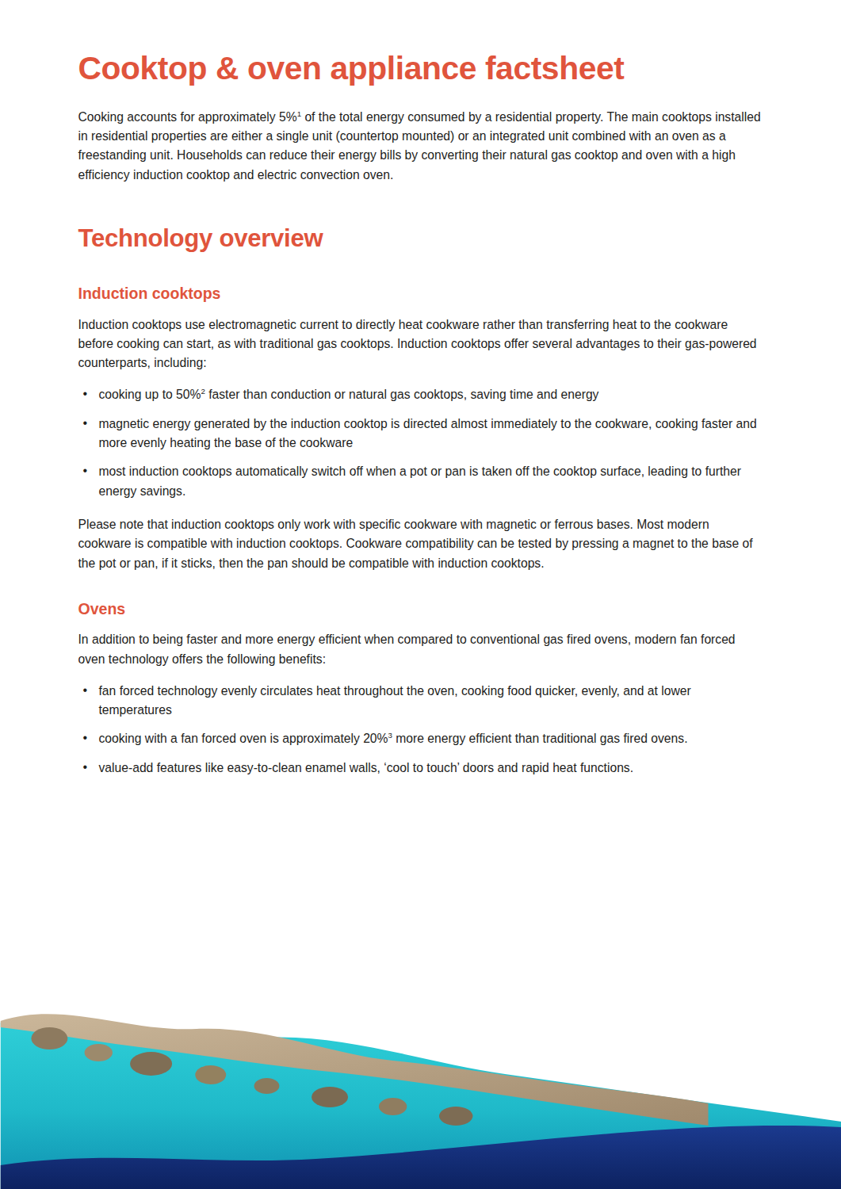Cooktop & oven appliance factsheet
Cooking accounts for approximately 5%1 of the total energy consumed by a residential property. The main cooktops installed in residential properties are either a single unit (countertop mounted) or an integrated unit combined with an oven as a freestanding unit. Households can reduce their energy bills by converting their natural gas cooktop and oven with a high efficiency induction cooktop and electric convection oven.
Technology overview
Induction cooktops
Induction cooktops use electromagnetic current to directly heat cookware rather than transferring heat to the cookware before cooking can start, as with traditional gas cooktops. Induction cooktops offer several advantages to their gas-powered counterparts, including:
cooking up to 50%2 faster than conduction or natural gas cooktops, saving time and energy
magnetic energy generated by the induction cooktop is directed almost immediately to the cookware, cooking faster and more evenly heating the base of the cookware
most induction cooktops automatically switch off when a pot or pan is taken off the cooktop surface, leading to further energy savings.
Please note that induction cooktops only work with specific cookware with magnetic or ferrous bases. Most modern cookware is compatible with induction cooktops. Cookware compatibility can be tested by pressing a magnet to the base of the pot or pan, if it sticks, then the pan should be compatible with induction cooktops.
Ovens
In addition to being faster and more energy efficient when compared to conventional gas fired ovens, modern fan forced oven technology offers the following benefits:
fan forced technology evenly circulates heat throughout the oven, cooking food quicker, evenly, and at lower temperatures
cooking with a fan forced oven is approximately 20%3 more energy efficient than traditional gas fired ovens.
value-add features like easy-to-clean enamel walls, ‘cool to touch’ doors and rapid heat functions.